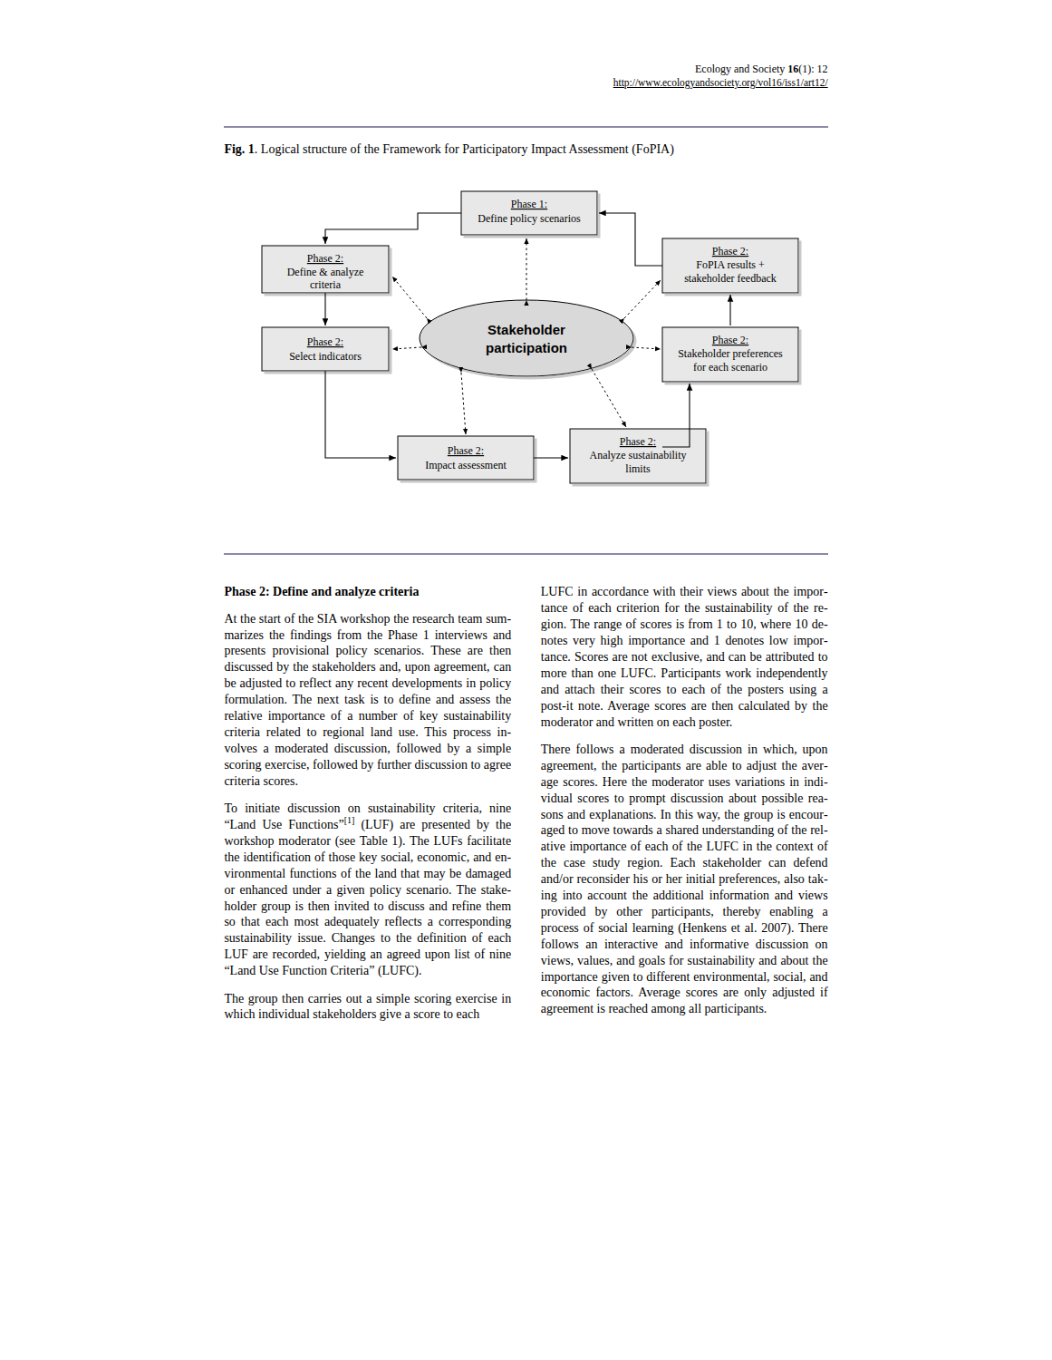Ecology and Society 16(1): 12
http://www.ecologyandsociety.org/vol16/iss1/art12/
Fig. 1. Logical structure of the Framework for Participatory Impact Assessment (FoPIA)
Phase 1: Define policy scenarios Phase 2: Define & analyze criteria Phase 2: FoPIA results + stakeholder feedback Phase 2: Select indicators Phase 2: Stakeholder preferences for each scenario Phase 2: Impact assessment Phase 2: Analyze sustainability limits Stakeholder participation
Phase 2: Define and analyze criteria
At the start of the SIA workshop the research team summarizes the findings from the Phase 1 interviews and presents provisional policy scenarios. These are then discussed by the stakeholders and, upon agreement, can be adjusted to reflect any recent developments in policy formulation. The next task is to define and assess the relative importance of a number of key sustainability criteria related to regional land use. This process involves a moderated discussion, followed by a simple scoring exercise, followed by further discussion to agree criteria scores.
To initiate discussion on sustainability criteria, nine “Land Use Functions”[1] (LUF) are presented by the workshop moderator (see Table 1). The LUFs facilitate the identification of those key social, economic, and environmental functions of the land that may be damaged or enhanced under a given policy scenario. The stakeholder group is then invited to discuss and refine them so that each most adequately reflects a corresponding sustainability issue. Changes to the definition of each LUF are recorded, yielding an agreed upon list of nine “Land Use Function Criteria” (LUFC).
The group then carries out a simple scoring exercise in which individual stakeholders give a score to each
LUFC in accordance with their views about the importance of each criterion for the sustainability of the region. The range of scores is from 1 to 10, where 10 denotes very high importance and 1 denotes low importance. Scores are not exclusive, and can be attributed to more than one LUFC. Participants work independently and attach their scores to each of the posters using a post-it note. Average scores are then calculated by the moderator and written on each poster.
There follows a moderated discussion in which, upon agreement, the participants are able to adjust the average scores. Here the moderator uses variations in individual scores to prompt discussion about possible reasons and explanations. In this way, the group is encouraged to move towards a shared understanding of the relative importance of each of the LUFC in the context of the case study region. Each stakeholder can defend and/or reconsider his or her initial preferences, also taking into account the additional information and views provided by other participants, thereby enabling a process of social learning (Henkens et al. 2007). There follows an interactive and informative discussion on views, values, and goals for sustainability and about the importance given to different environmental, social, and economic factors. Average scores are only adjusted if agreement is reached among all participants.